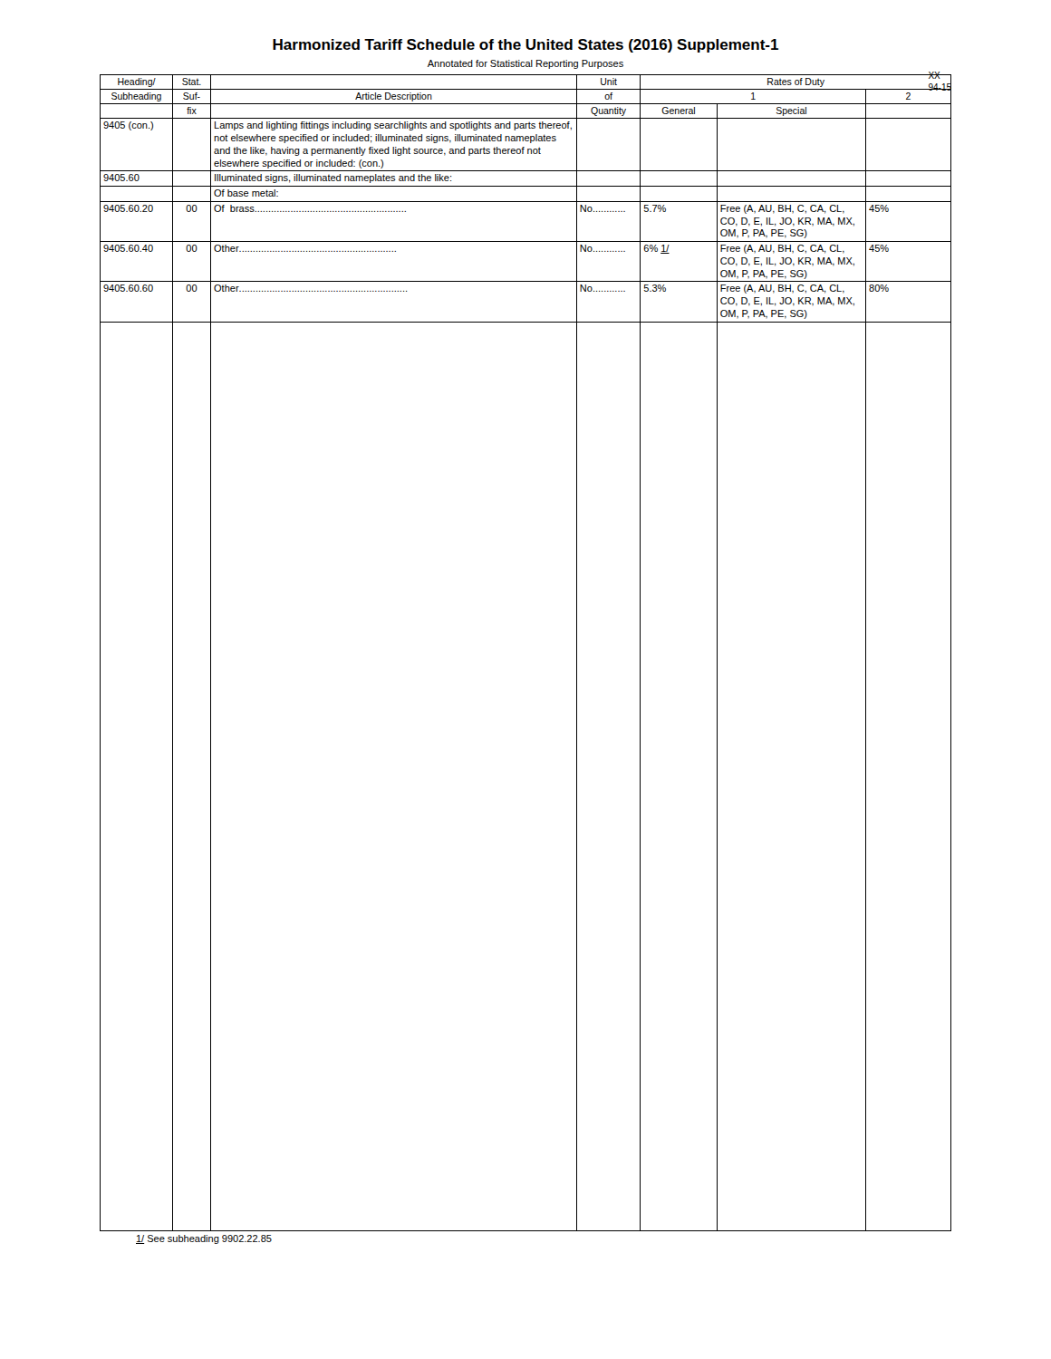Harmonized Tariff Schedule of the United States (2016) Supplement-1
Annotated for Statistical Reporting Purposes
XX
94-15
| Heading/ | Stat. | | Unit | Rates of Duty |
| Subheading | Suf- | Article Description | of | 1 | 2 |
| | fix | | Quantity | General | Special | |
| 9405 (con.) | | Lamps and lighting fittings including searchlights and spotlights and parts thereof, not elsewhere specified or included; illuminated signs, illuminated nameplates and the like, having a permanently fixed light source, and parts thereof not elsewhere specified or included: (con.) | | | | |
| 9405.60 | | Illuminated signs, illuminated nameplates and the like: | | | | |
| | | Of base metal: | | | | |
| 9405.60.20 | 00 | Of brass ....................................................... | No ............ | 5.7% | Free (A, AU, BH, C, CA, CL, CO, D, E, IL, JO, KR, MA, MX, OM, P, PA, PE, SG) | 45% |
| 9405.60.40 | 00 | Other ......................................................... | No ............ | 6% 1/ | Free (A, AU, BH, C, CA, CL, CO, D, E, IL, JO, KR, MA, MX, OM, P, PA, PE, SG) | 45% |
| 9405.60.60 | 00 | Other ............................................................. | No ............ | 5.3% | Free (A, AU, BH, C, CA, CL, CO, D, E, IL, JO, KR, MA, MX, OM, P, PA, PE, SG) | 80% |
1/ See subheading 9902.22.85